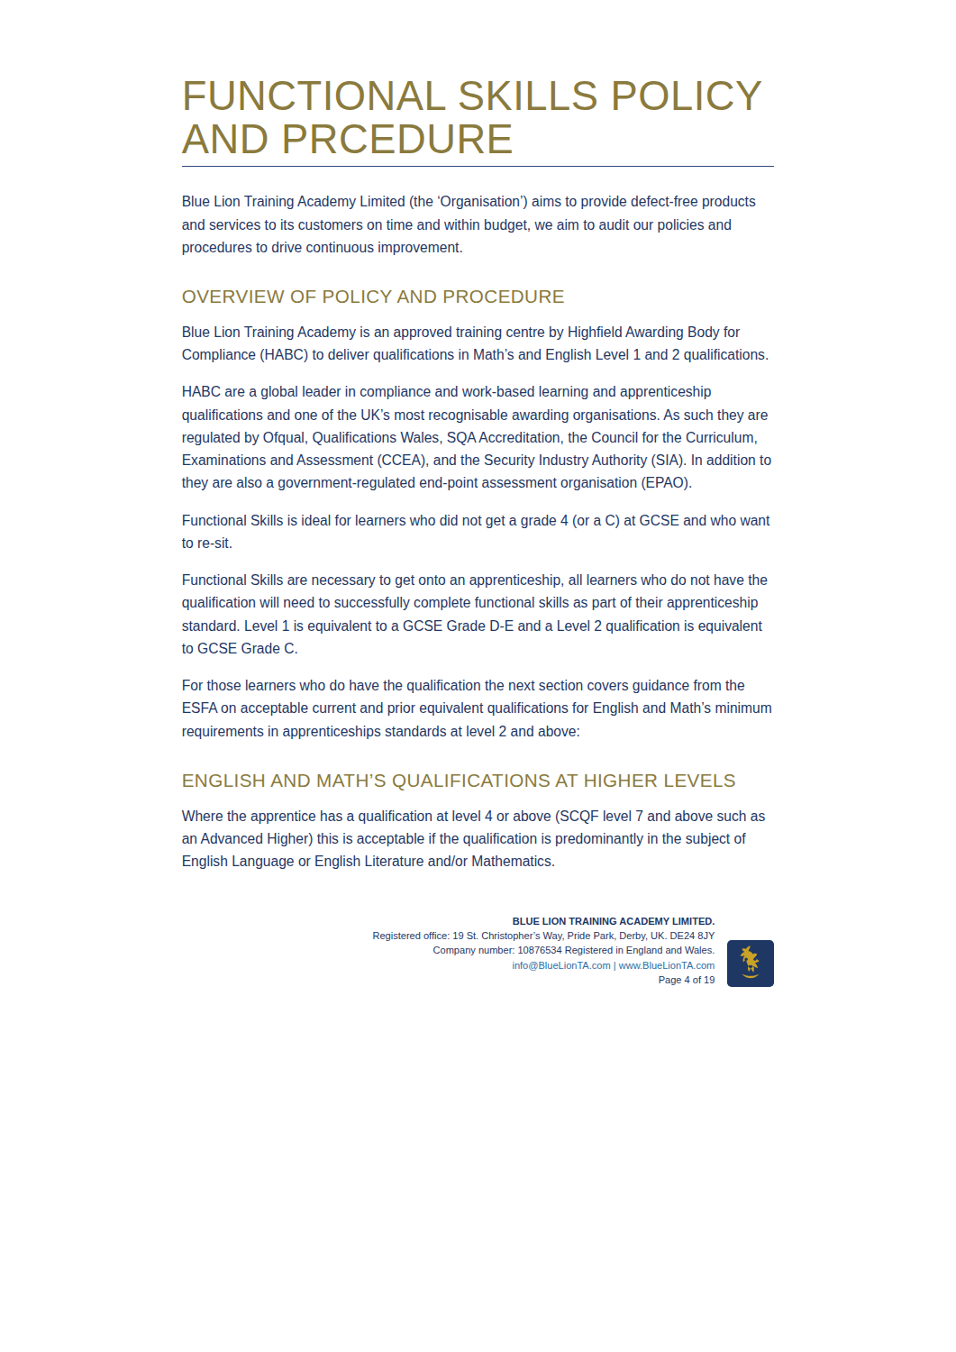Functional Skills Policy and Prcedure
Blue Lion Training Academy Limited (the ‘Organisation’) aims to provide defect-free products and services to its customers on time and within budget, we aim to audit our policies and procedures to drive continuous improvement.
Overview of Policy and Procedure
Blue Lion Training Academy is an approved training centre by Highfield Awarding Body for Compliance (HABC) to deliver qualifications in Math’s and English Level 1 and 2 qualifications.
HABC are a global leader in compliance and work-based learning and apprenticeship qualifications and one of the UK’s most recognisable awarding organisations. As such they are regulated by Ofqual, Qualifications Wales, SQA Accreditation, the Council for the Curriculum, Examinations and Assessment (CCEA), and the Security Industry Authority (SIA). In addition to they are also a government-regulated end-point assessment organisation (EPAO).
Functional Skills is ideal for learners who did not get a grade 4 (or a C) at GCSE and who want to re-sit.
Functional Skills are necessary to get onto an apprenticeship, all learners who do not have the qualification will need to successfully complete functional skills as part of their apprenticeship standard. Level 1 is equivalent to a GCSE Grade D-E and a Level 2 qualification is equivalent to GCSE Grade C.
For those learners who do have the qualification the next section covers guidance from the ESFA on acceptable current and prior equivalent qualifications for English and Math’s minimum requirements in apprenticeships standards at level 2 and above:
English and Math’s Qualifications at Higher Levels
Where the apprentice has a qualification at level 4 or above (SCQF level 7 and above such as an Advanced Higher) this is acceptable if the qualification is predominantly in the subject of English Language or English Literature and/or Mathematics.
BLUE LION TRAINING ACADEMY LIMITED.
Registered office: 19 St. Christopher’s Way, Pride Park, Derby, UK. DE24 8JY
Company number: 10876534 Registered in England and Wales.
info@BlueLionTA.com | www.BlueLionTA.com
Page 4 of 19
Blue Lion Training Academy logo